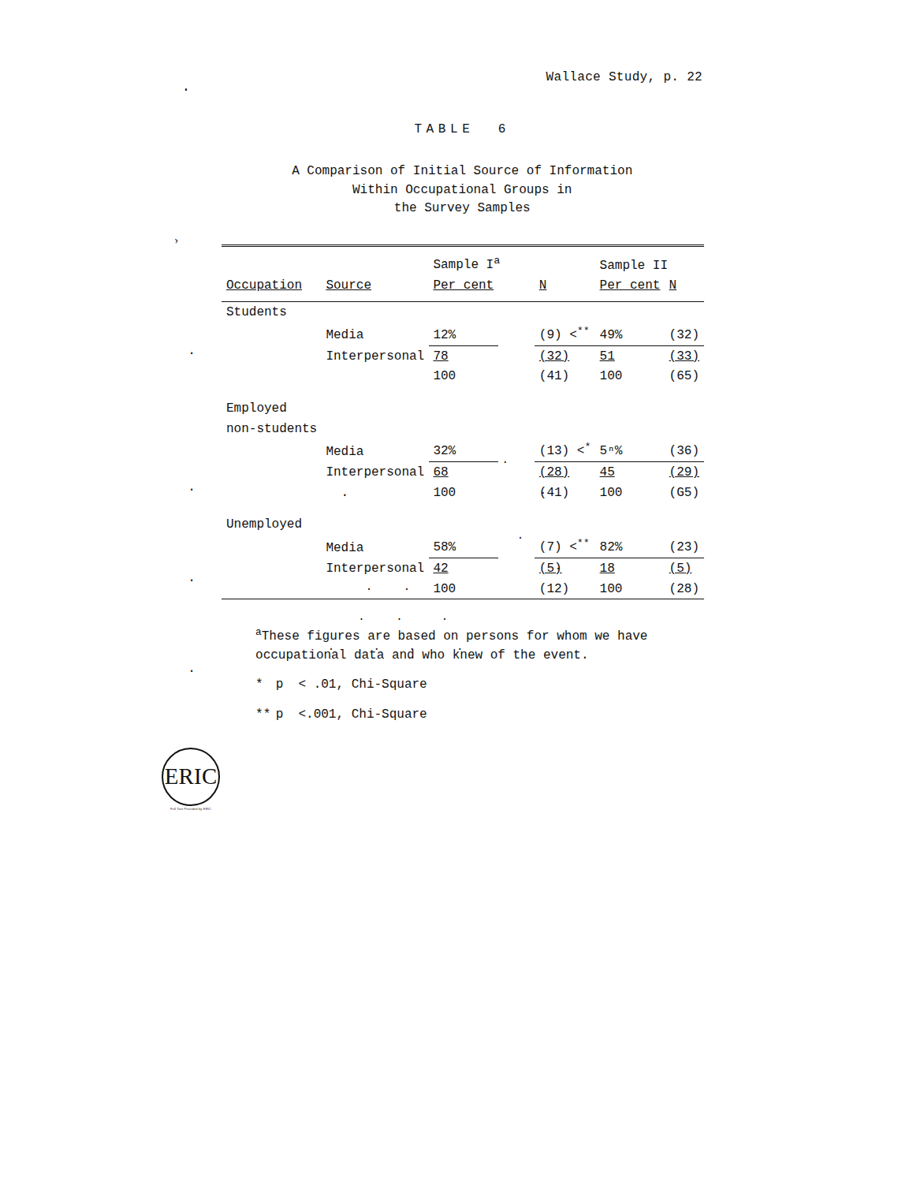Wallace Study, p. 22
TABLE 6
A Comparison of Initial Source of Information
Within Occupational Groups in
the Survey Samples
| | | Sample I a | Sample II |
| --- | --- | --- | --- |
| Occupation | Source | Per cent | | N | Per cent | N |
| Students | | | | | | |
| | Media | 12% | | (9) < ** | 49% | (32) |
| | Interpersonal | 78 | | (32) | 51 | (33) |
| | | 100 | | (41) | 100 | (65) |
| Employed | | | | | | |
| non-students | | | | | | |
| | Media | 32% | | (13) < * | 5ⁿ% | (36) |
| | Interpersonal | 68 | | (28) | 45 | (29) |
| | . | 100 | | (41) | 100 | (G5) |
| Unemployed | | | | | | |
| | Media | 58% | | (7) < ** | 82% | (23) |
| | Interpersonal | 42 | | (5) | 18 | (5) |
| | | 100 | | (12) | 100 | (28) |
aThese figures are based on persons for whom we have occupational data and who knew of the event.
*p < .01, Chi-Square
**p <.001, Chi-Square
.
›
.
.
.
.
.
.
.
.
.
.
.
.
.
.
.
.
.
ERIC
Full Text Provided by ERIC